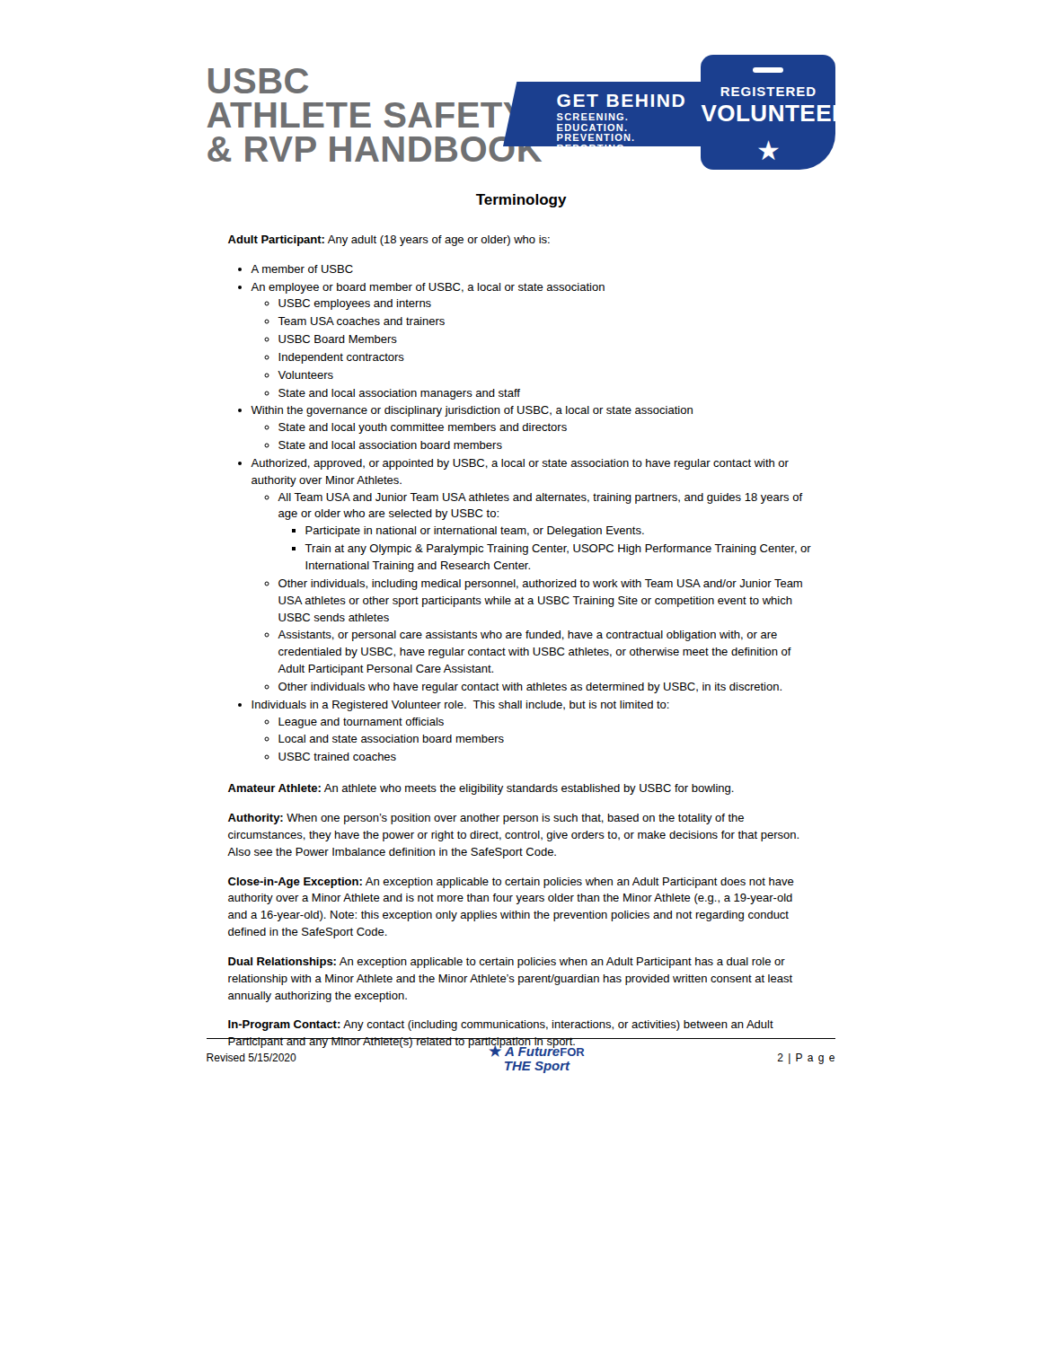USBC Athlete Safety & RVP Handbook
Get Behind
Screening.
Education.
Prevention.
Reporting.
the Badge
Registered
Volunteer
★
Terminology
Adult Participant: Any adult (18 years of age or older) who is:
A member of USBC
An employee or board member of USBC, a local or state association
USBC employees and interns
Team USA coaches and trainers
USBC Board Members
Independent contractors
Volunteers
State and local association managers and staff
Within the governance or disciplinary jurisdiction of USBC, a local or state association
State and local youth committee members and directors
State and local association board members
Authorized, approved, or appointed by USBC, a local or state association to have regular contact with or authority over Minor Athletes.
All Team USA and Junior Team USA athletes and alternates, training partners, and guides 18 years of age or older who are selected by USBC to:
Participate in national or international team, or Delegation Events.
Train at any Olympic & Paralympic Training Center, USOPC High Performance Training Center, or International Training and Research Center.
Other individuals, including medical personnel, authorized to work with Team USA and/or Junior Team USA athletes or other sport participants while at a USBC Training Site or competition event to which USBC sends athletes
Assistants, or personal care assistants who are funded, have a contractual obligation with, or are credentialed by USBC, have regular contact with USBC athletes, or otherwise meet the definition of Adult Participant Personal Care Assistant.
Other individuals who have regular contact with athletes as determined by USBC, in its discretion.
Individuals in a Registered Volunteer role. This shall include, but is not limited to:
League and tournament officials
Local and state association board members
USBC trained coaches
Amateur Athlete: An athlete who meets the eligibility standards established by USBC for bowling.
Authority: When one person’s position over another person is such that, based on the totality of the circumstances, they have the power or right to direct, control, give orders to, or make decisions for that person. Also see the Power Imbalance definition in the SafeSport Code.
Close-in-Age Exception: An exception applicable to certain policies when an Adult Participant does not have authority over a Minor Athlete and is not more than four years older than the Minor Athlete (e.g., a 19-year-old and a 16-year-old). Note: this exception only applies within the prevention policies and not regarding conduct defined in the SafeSport Code.
Dual Relationships: An exception applicable to certain policies when an Adult Participant has a dual role or relationship with a Minor Athlete and the Minor Athlete’s parent/guardian has provided written consent at least annually authorizing the exception.
In-Program Contact: Any contact (including communications, interactions, or activities) between an Adult Participant and any Minor Athlete(s) related to participation in sport.
Revised 5/15/2020
★A Future FOR
THE Sport
2 | P a g e